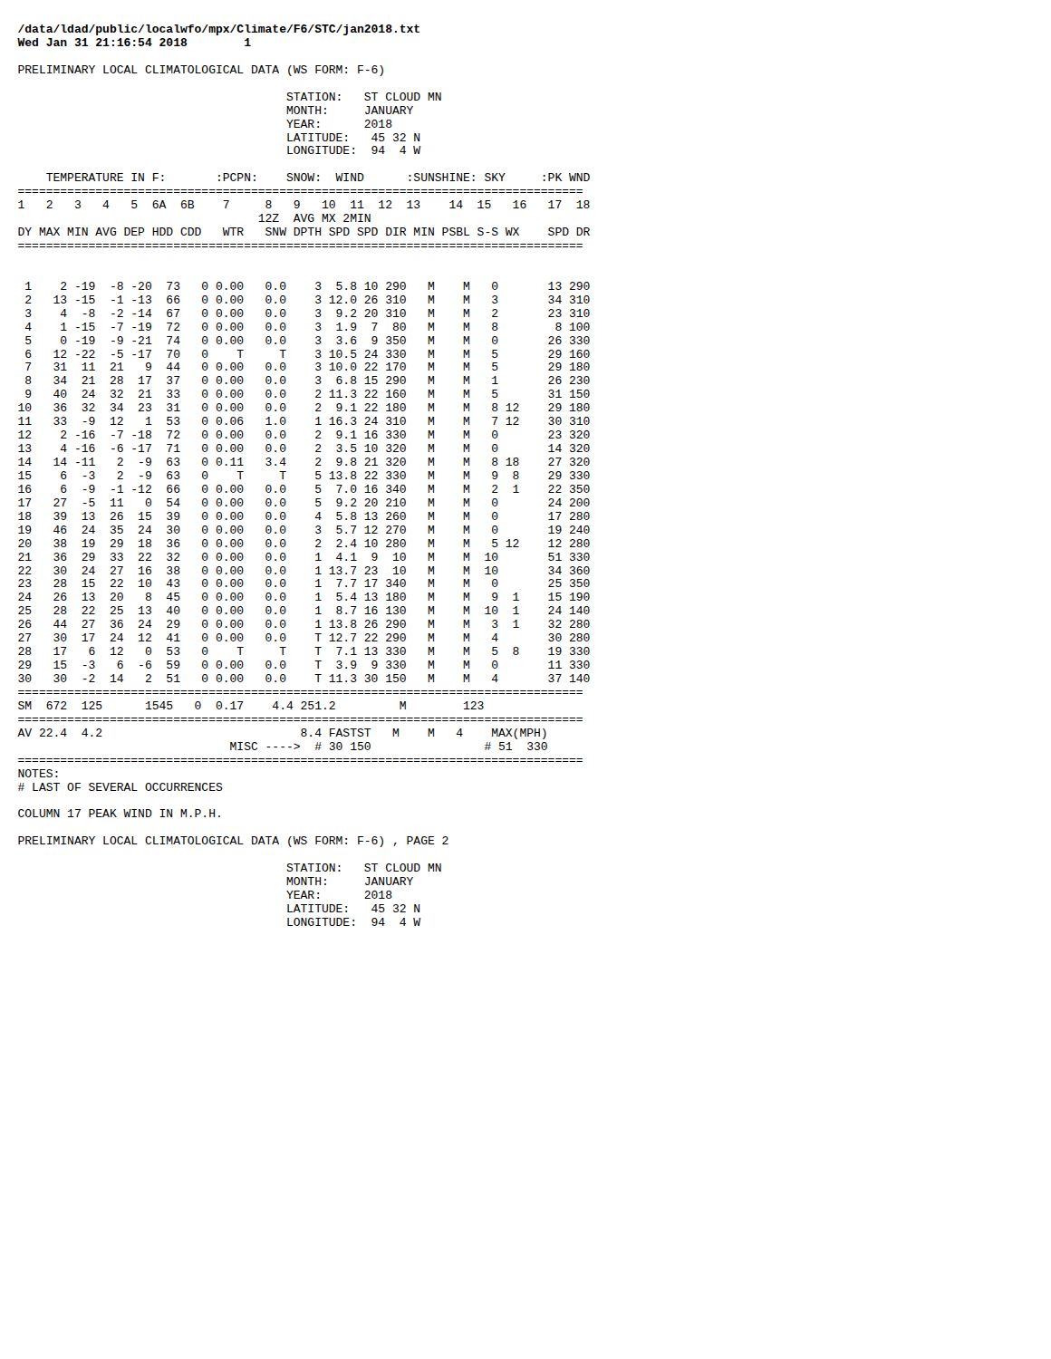/data/ldad/public/localwfo/mpx/Climate/F6/STC/jan2018.txt
Wed Jan 31 21:16:54 2018        1

PRELIMINARY LOCAL CLIMATOLOGICAL DATA (WS FORM: F-6)

                                      STATION:   ST CLOUD MN
                                      MONTH:     JANUARY
                                      YEAR:      2018
                                      LATITUDE:   45 32 N
                                      LONGITUDE:  94  4 W

    TEMPERATURE IN F:       :PCPN:    SNOW:  WIND      :SUNSHINE: SKY     :PK WND
================================================================================
1   2   3   4   5  6A  6B    7     8   9   10  11  12  13    14  15   16   17  18
                                  12Z  AVG MX 2MIN
DY MAX MIN AVG DEP HDD CDD   WTR   SNW DPTH SPD SPD DIR MIN PSBL S-S WX    SPD DR
================================================================================


 1    2 -19  -8 -20  73   0 0.00   0.0    3  5.8 10 290   M    M   0       13 290
 2   13 -15  -1 -13  66   0 0.00   0.0    3 12.0 26 310   M    M   3       34 310
 3    4  -8  -2 -14  67   0 0.00   0.0    3  9.2 20 310   M    M   2       23 310
 4    1 -15  -7 -19  72   0 0.00   0.0    3  1.9  7  80   M    M   8        8 100
 5    0 -19  -9 -21  74   0 0.00   0.0    3  3.6  9 350   M    M   0       26 330
 6   12 -22  -5 -17  70   0    T     T    3 10.5 24 330   M    M   5       29 160
 7   31  11  21   9  44   0 0.00   0.0    3 10.0 22 170   M    M   5       29 180
 8   34  21  28  17  37   0 0.00   0.0    3  6.8 15 290   M    M   1       26 230
 9   40  24  32  21  33   0 0.00   0.0    2 11.3 22 160   M    M   5       31 150
10   36  32  34  23  31   0 0.00   0.0    2  9.1 22 180   M    M   8 12    29 180
11   33  -9  12   1  53   0 0.06   1.0    1 16.3 24 310   M    M   7 12    30 310
12    2 -16  -7 -18  72   0 0.00   0.0    2  9.1 16 330   M    M   0       23 320
13    4 -16  -6 -17  71   0 0.00   0.0    2  3.5 10 320   M    M   0       14 320
14   14 -11   2  -9  63   0 0.11   3.4    2  9.8 21 320   M    M   8 18    27 320
15    6  -3   2  -9  63   0    T     T    5 13.8 22 330   M    M   9  8    29 330
16    6  -9  -1 -12  66   0 0.00   0.0    5  7.0 16 340   M    M   2  1    22 350
17   27  -5  11   0  54   0 0.00   0.0    5  9.2 20 210   M    M   0       24 200
18   39  13  26  15  39   0 0.00   0.0    4  5.8 13 260   M    M   0       17 280
19   46  24  35  24  30   0 0.00   0.0    3  5.7 12 270   M    M   0       19 240
20   38  19  29  18  36   0 0.00   0.0    2  2.4 10 280   M    M   5 12    12 280
21   36  29  33  22  32   0 0.00   0.0    1  4.1  9  10   M    M  10       51 330
22   30  24  27  16  38   0 0.00   0.0    1 13.7 23  10   M    M  10       34 360
23   28  15  22  10  43   0 0.00   0.0    1  7.7 17 340   M    M   0       25 350
24   26  13  20   8  45   0 0.00   0.0    1  5.4 13 180   M    M   9  1    15 190
25   28  22  25  13  40   0 0.00   0.0    1  8.7 16 130   M    M  10  1    24 140
26   44  27  36  24  29   0 0.00   0.0    1 13.8 26 290   M    M   3  1    32 280
27   30  17  24  12  41   0 0.00   0.0    T 12.7 22 290   M    M   4       30 280
28   17   6  12   0  53   0    T     T    T  7.1 13 330   M    M   5  8    19 330
29   15  -3   6  -6  59   0 0.00   0.0    T  3.9  9 330   M    M   0       11 330
30   30  -2  14   2  51   0 0.00   0.0    T 11.3 30 150   M    M   4       37 140
================================================================================
SM  672  125      1545   0  0.17    4.4 251.2         M        123
================================================================================
AV 22.4  4.2                            8.4 FASTST   M    M   4    MAX(MPH)
                              MISC ---->  # 30 150                # 51  330
================================================================================
NOTES:
# LAST OF SEVERAL OCCURRENCES

COLUMN 17 PEAK WIND IN M.P.H.

PRELIMINARY LOCAL CLIMATOLOGICAL DATA (WS FORM: F-6) , PAGE 2

                                      STATION:   ST CLOUD MN
                                      MONTH:     JANUARY
                                      YEAR:      2018
                                      LATITUDE:   45 32 N
                                      LONGITUDE:  94  4 W